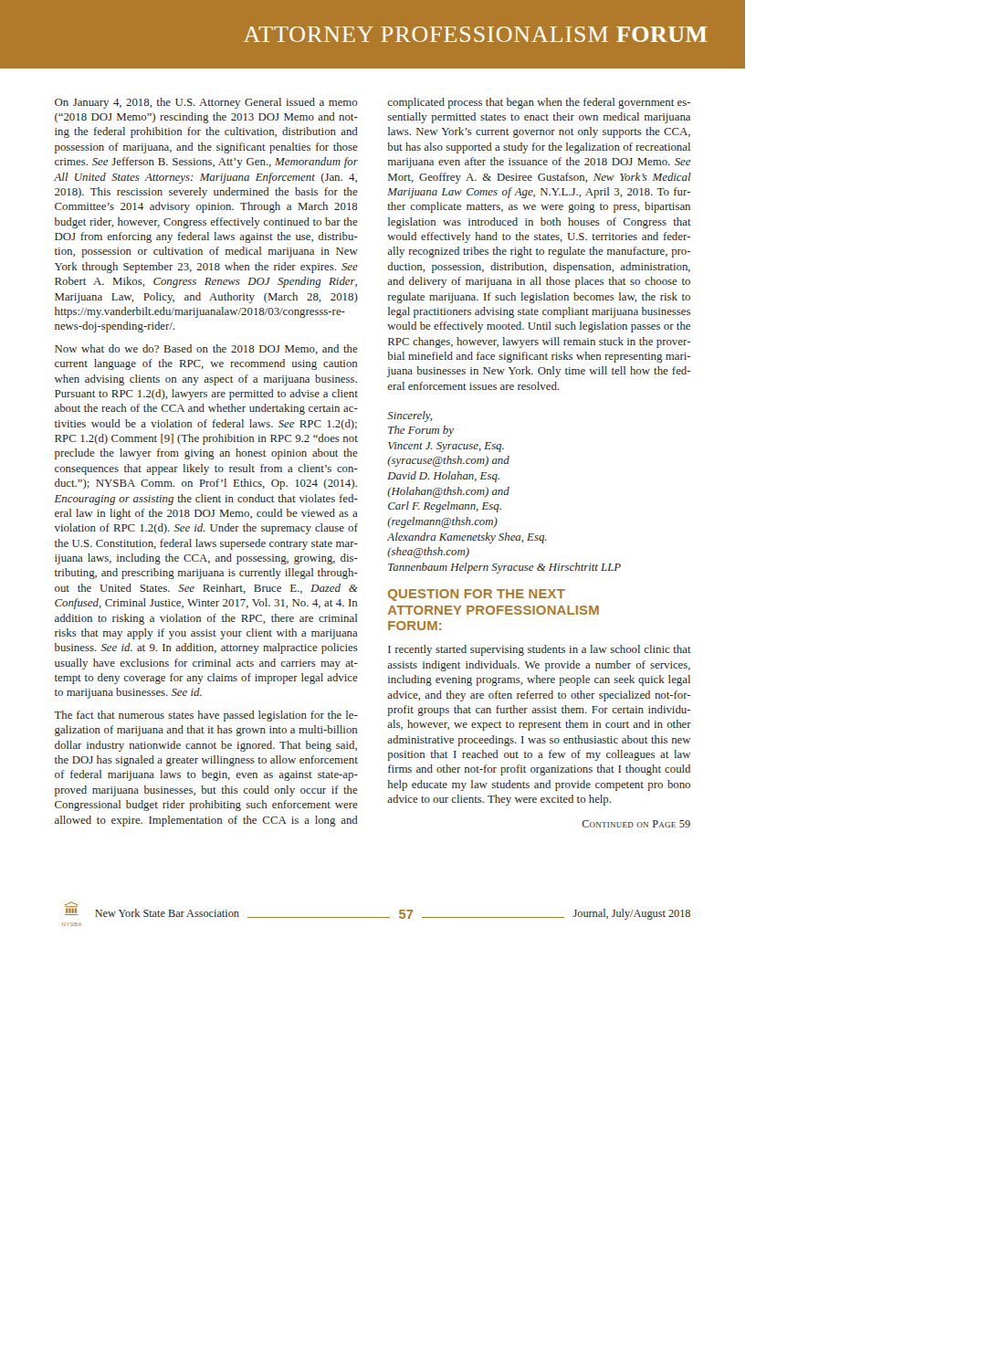ATTORNEY PROFESSIONALISM FORUM
On January 4, 2018, the U.S. Attorney General issued a memo (“2018 DOJ Memo”) rescinding the 2013 DOJ Memo and noting the federal prohibition for the cultivation, distribution and possession of marijuana, and the significant penalties for those crimes. See Jefferson B. Sessions, Att’y Gen., Memorandum for All United States Attorneys: Marijuana Enforcement (Jan. 4, 2018). This rescission severely undermined the basis for the Committee’s 2014 advisory opinion. Through a March 2018 budget rider, however, Congress effectively continued to bar the DOJ from enforcing any federal laws against the use, distribution, possession or cultivation of medical marijuana in New York through September 23, 2018 when the rider expires. See Robert A. Mikos, Congress Renews DOJ Spending Rider, Marijuana Law, Policy, and Authority (March 28, 2018) https://my.vanderbilt.edu/marijuanalaw/2018/03/congresss-renews-doj-spending-rider/.
Now what do we do? Based on the 2018 DOJ Memo, and the current language of the RPC, we recommend using caution when advising clients on any aspect of a marijuana business. Pursuant to RPC 1.2(d), lawyers are permitted to advise a client about the reach of the CCA and whether undertaking certain activities would be a violation of federal laws. See RPC 1.2(d); RPC 1.2(d) Comment [9] (The prohibition in RPC 9.2 “does not preclude the lawyer from giving an honest opinion about the consequences that appear likely to result from a client’s conduct.”); NYSBA Comm. on Prof’l Ethics, Op. 1024 (2014). Encouraging or assisting the client in conduct that violates federal law in light of the 2018 DOJ Memo, could be viewed as a violation of RPC 1.2(d). See id. Under the supremacy clause of the U.S. Constitution, federal laws supersede contrary state marijuana laws, including the CCA, and possessing, growing, distributing, and prescribing marijuana is currently illegal throughout the United States. See Reinhart, Bruce E., Dazed & Confused, Criminal Justice, Winter 2017, Vol. 31, No. 4, at 4. In addition to risking a violation of the RPC, there are criminal risks that may apply if you assist your client with a marijuana business. See id. at 9. In addition, attorney malpractice policies usually have exclusions for criminal acts and carriers may attempt to deny coverage for any claims of improper legal advice to marijuana businesses. See id.
The fact that numerous states have passed legislation for the legalization of marijuana and that it has grown into a multi-billion dollar industry nationwide cannot be ignored. That being said, the DOJ has signaled a greater willingness to allow enforcement of federal marijuana laws to begin, even as against state-approved marijuana businesses, but this could only occur if the Congressional budget rider prohibiting such enforcement were allowed to expire. Implementation of the CCA is a long and complicated process that began when the federal government essentially permitted states to enact their own medical marijuana laws. New York’s current governor not only supports the CCA, but has also supported a study for the legalization of recreational marijuana even after the issuance of the 2018 DOJ Memo. See Mort, Geoffrey A. & Desiree Gustafson, New York’s Medical Marijuana Law Comes of Age, N.Y.L.J., April 3, 2018. To further complicate matters, as we were going to press, bipartisan legislation was introduced in both houses of Congress that would effectively hand to the states, U.S. territories and federally recognized tribes the right to regulate the manufacture, production, possession, distribution, dispensation, administration, and delivery of marijuana in all those places that so choose to regulate marijuana. If such legislation becomes law, the risk to legal practitioners advising state compliant marijuana businesses would be effectively mooted. Until such legislation passes or the RPC changes, however, lawyers will remain stuck in the proverbial minefield and face significant risks when representing marijuana businesses in New York. Only time will tell how the federal enforcement issues are resolved.
Sincerely, The Forum by Vincent J. Syracuse, Esq. (syracuse@thsh.com) and David D. Holahan, Esq. (Holahan@thsh.com) and Carl F. Regelmann, Esq. (regelmann@thsh.com) Alexandra Kamenetsky Shea, Esq. (shea@thsh.com) Tannenbaum Helpern Syracuse & Hirschtritt LLP
QUESTION FOR THE NEXT
ATTORNEY PROFESSIONALISM
FORUM:
I recently started supervising students in a law school clinic that assists indigent individuals. We provide a number of services, including evening programs, where people can seek quick legal advice, and they are often referred to other specialized not-for-profit groups that can further assist them. For certain individuals, however, we expect to represent them in court and in other administrative proceedings. I was so enthusiastic about this new position that I reached out to a few of my colleagues at law firms and other not-for profit organizations that I thought could help educate my law students and provide competent pro bono advice to our clients. They were excited to help.
Continued on Page 59
🏛
NYSBA
New York State Bar Association
57
Journal, July/August 2018